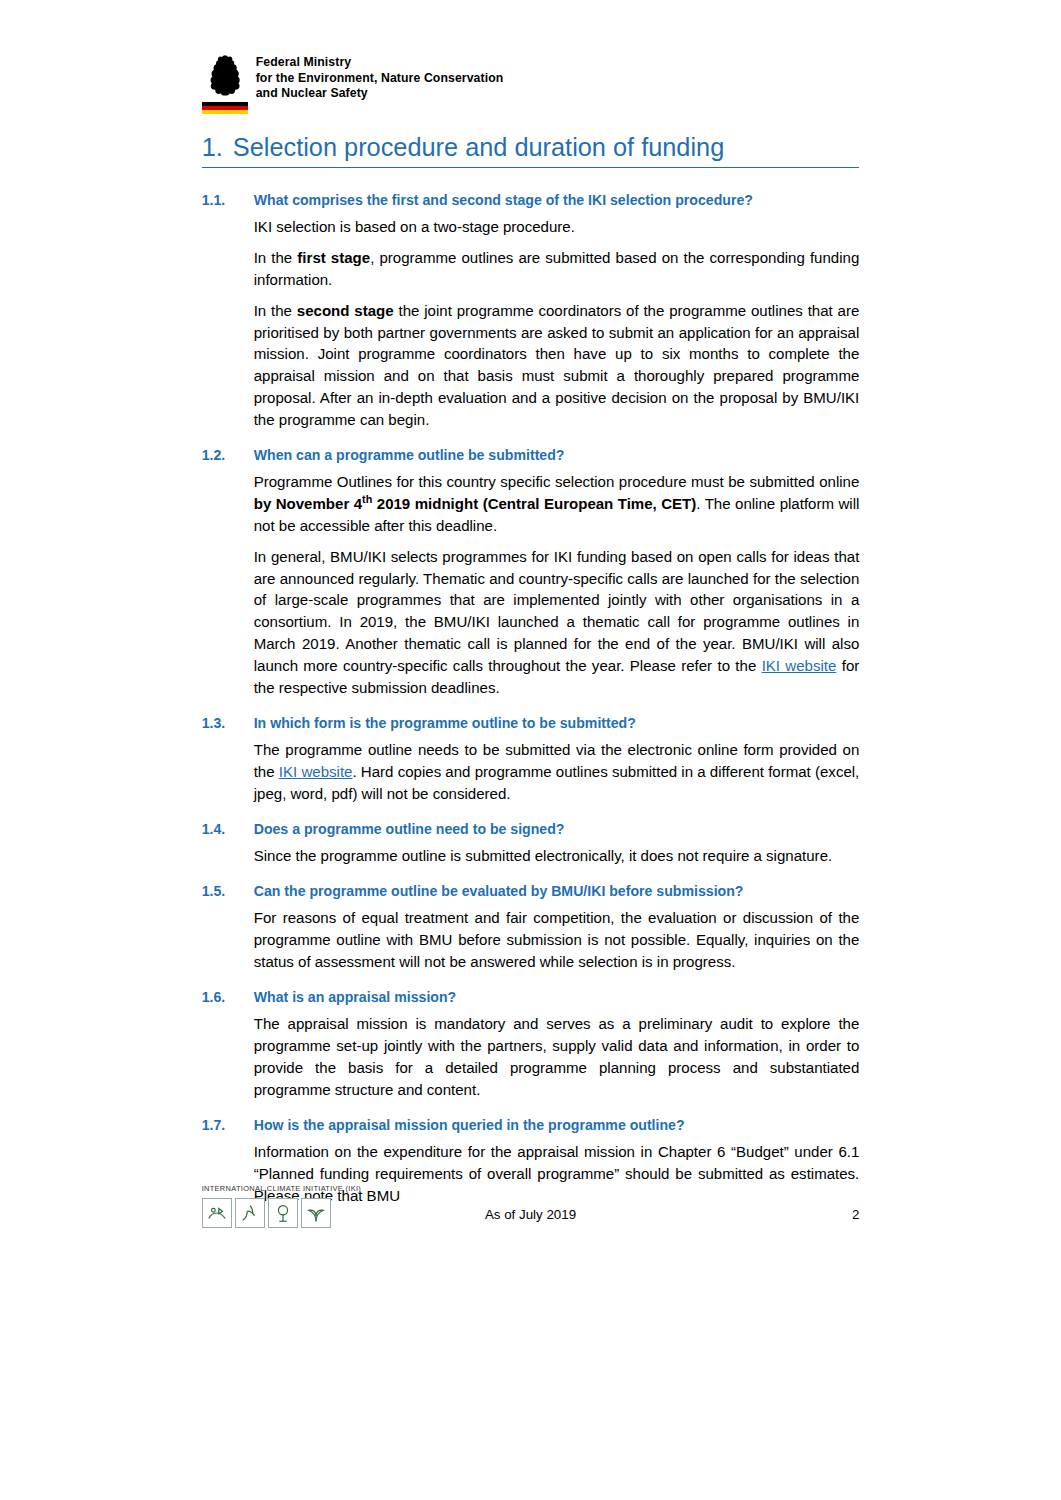Federal Ministry
for the Environment, Nature Conservation
and Nuclear Safety
1. Selection procedure and duration of funding
1.1. What comprises the first and second stage of the IKI selection procedure?
IKI selection is based on a two-stage procedure.
In the first stage, programme outlines are submitted based on the corresponding funding information.
In the second stage the joint programme coordinators of the programme outlines that are prioritised by both partner governments are asked to submit an application for an appraisal mission. Joint programme coordinators then have up to six months to complete the appraisal mission and on that basis must submit a thoroughly prepared programme proposal. After an in-depth evaluation and a positive decision on the proposal by BMU/IKI the programme can begin.
1.2. When can a programme outline be submitted?
Programme Outlines for this country specific selection procedure must be submitted online by November 4th 2019 midnight (Central European Time, CET). The online platform will not be accessible after this deadline.
In general, BMU/IKI selects programmes for IKI funding based on open calls for ideas that are announced regularly. Thematic and country-specific calls are launched for the selection of large-scale programmes that are implemented jointly with other organisations in a consortium. In 2019, the BMU/IKI launched a thematic call for programme outlines in March 2019. Another thematic call is planned for the end of the year. BMU/IKI will also launch more country-specific calls throughout the year. Please refer to the IKI website for the respective submission deadlines.
1.3. In which form is the programme outline to be submitted?
The programme outline needs to be submitted via the electronic online form provided on the IKI website. Hard copies and programme outlines submitted in a different format (excel, jpeg, word, pdf) will not be considered.
1.4. Does a programme outline need to be signed?
Since the programme outline is submitted electronically, it does not require a signature.
1.5. Can the programme outline be evaluated by BMU/IKI before submission?
For reasons of equal treatment and fair competition, the evaluation or discussion of the programme outline with BMU before submission is not possible. Equally, inquiries on the status of assessment will not be answered while selection is in progress.
1.6. What is an appraisal mission?
The appraisal mission is mandatory and serves as a preliminary audit to explore the programme set-up jointly with the partners, supply valid data and information, in order to provide the basis for a detailed programme planning process and substantiated programme structure and content.
1.7. How is the appraisal mission queried in the programme outline?
Information on the expenditure for the appraisal mission in Chapter 6 “Budget” under 6.1 “Planned funding requirements of overall programme” should be submitted as estimates. Please note that BMU
INTERNATIONAL CLIMATE INITIATIVE (IKI)
As of July 2019
2